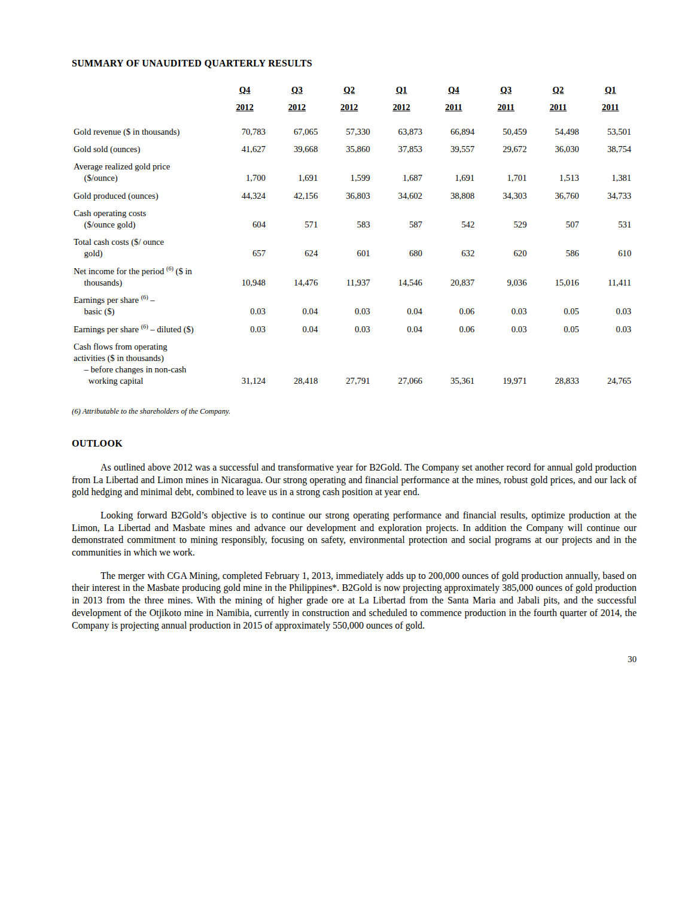SUMMARY OF UNAUDITED QUARTERLY RESULTS
| | Q4 | Q3 | Q2 | Q1 | Q4 | Q3 | Q2 | Q1 |
| --- | --- | --- | --- | --- | --- | --- | --- | --- |
| | 2012 | 2012 | 2012 | 2012 | 2011 | 2011 | 2011 | 2011 |
| Gold revenue ($ in thousands) | 70,783 | 67,065 | 57,330 | 63,873 | 66,894 | 50,459 | 54,498 | 53,501 |
| Gold sold (ounces) | 41,627 | 39,668 | 35,860 | 37,853 | 39,557 | 29,672 | 36,030 | 38,754 |
| Average realized gold price ($/ounce) | 1,700 | 1,691 | 1,599 | 1,687 | 1,691 | 1,701 | 1,513 | 1,381 |
| Gold produced (ounces) | 44,324 | 42,156 | 36,803 | 34,602 | 38,808 | 34,303 | 36,760 | 34,733 |
| Cash operating costs ($/ounce gold) | 604 | 571 | 583 | 587 | 542 | 529 | 507 | 531 |
| Total cash costs ($/ ounce gold) | 657 | 624 | 601 | 680 | 632 | 620 | 586 | 610 |
| Net income for the period (6) ($ in thousands) | 10,948 | 14,476 | 11,937 | 14,546 | 20,837 | 9,036 | 15,016 | 11,411 |
| Earnings per share (6) – basic ($) | 0.03 | 0.04 | 0.03 | 0.04 | 0.06 | 0.03 | 0.05 | 0.03 |
| Earnings per share (6) – diluted ($) | 0.03 | 0.04 | 0.03 | 0.04 | 0.06 | 0.03 | 0.05 | 0.03 |
| Cash flows from operating activities ($ in thousands) – before changes in non-cash working capital | 31,124 | 28,418 | 27,791 | 27,066 | 35,361 | 19,971 | 28,833 | 24,765 |
(6) Attributable to the shareholders of the Company.
OUTLOOK
As outlined above 2012 was a successful and transformative year for B2Gold. The Company set another record for annual gold production from La Libertad and Limon mines in Nicaragua. Our strong operating and financial performance at the mines, robust gold prices, and our lack of gold hedging and minimal debt, combined to leave us in a strong cash position at year end.
Looking forward B2Gold’s objective is to continue our strong operating performance and financial results, optimize production at the Limon, La Libertad and Masbate mines and advance our development and exploration projects. In addition the Company will continue our demonstrated commitment to mining responsibly, focusing on safety, environmental protection and social programs at our projects and in the communities in which we work.
The merger with CGA Mining, completed February 1, 2013, immediately adds up to 200,000 ounces of gold production annually, based on their interest in the Masbate producing gold mine in the Philippines*. B2Gold is now projecting approximately 385,000 ounces of gold production in 2013 from the three mines. With the mining of higher grade ore at La Libertad from the Santa Maria and Jabali pits, and the successful development of the Otjikoto mine in Namibia, currently in construction and scheduled to commence production in the fourth quarter of 2014, the Company is projecting annual production in 2015 of approximately 550,000 ounces of gold.
30